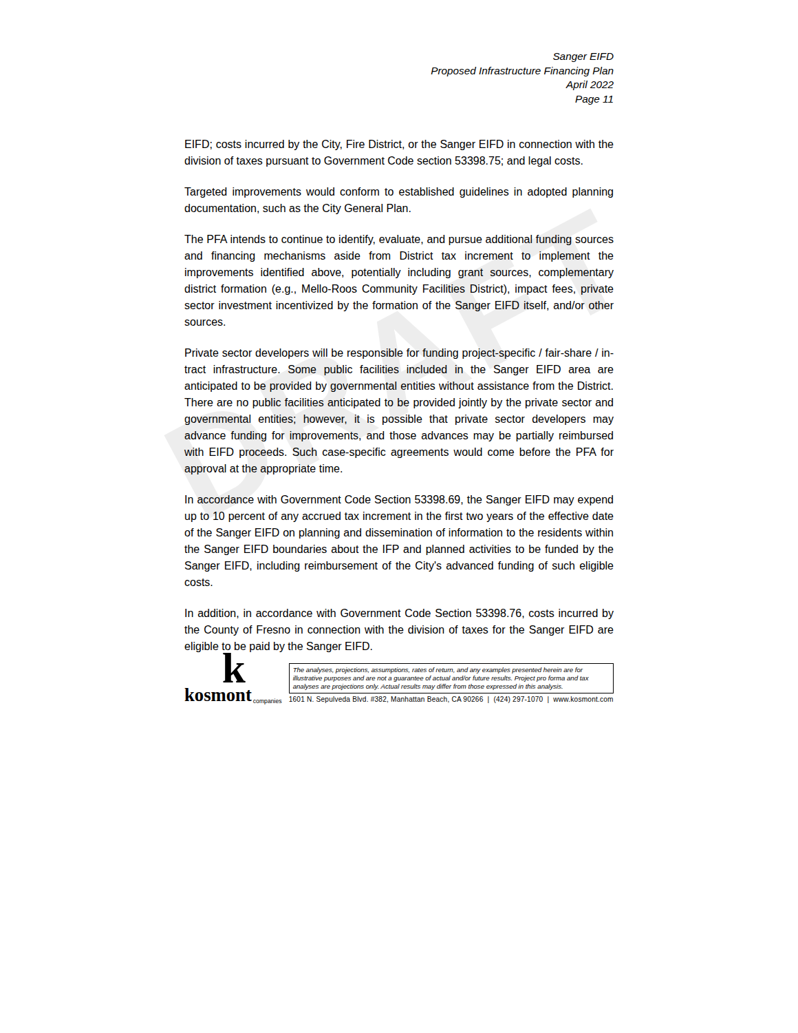DRAFT
Sanger EIFD
Proposed Infrastructure Financing Plan
April 2022
Page 11
EIFD; costs incurred by the City, Fire District, or the Sanger EIFD in connection with the division of taxes pursuant to Government Code section 53398.75; and legal costs.
Targeted improvements would conform to established guidelines in adopted planning documentation, such as the City General Plan.
The PFA intends to continue to identify, evaluate, and pursue additional funding sources and financing mechanisms aside from District tax increment to implement the improvements identified above, potentially including grant sources, complementary district formation (e.g., Mello-Roos Community Facilities District), impact fees, private sector investment incentivized by the formation of the Sanger EIFD itself, and/or other sources.
Private sector developers will be responsible for funding project-specific / fair-share / in-tract infrastructure. Some public facilities included in the Sanger EIFD area are anticipated to be provided by governmental entities without assistance from the District. There are no public facilities anticipated to be provided jointly by the private sector and governmental entities; however, it is possible that private sector developers may advance funding for improvements, and those advances may be partially reimbursed with EIFD proceeds. Such case-specific agreements would come before the PFA for approval at the appropriate time.
In accordance with Government Code Section 53398.69, the Sanger EIFD may expend up to 10 percent of any accrued tax increment in the first two years of the effective date of the Sanger EIFD on planning and dissemination of information to the residents within the Sanger EIFD boundaries about the IFP and planned activities to be funded by the Sanger EIFD, including reimbursement of the City's advanced funding of such eligible costs.
In addition, in accordance with Government Code Section 53398.76, costs incurred by the County of Fresno in connection with the division of taxes for the Sanger EIFD are eligible to be paid by the Sanger EIFD.
k kosmont companies
The analyses, projections, assumptions, rates of return, and any examples presented herein are for illustrative purposes and are not a guarantee of actual and/or future results. Project pro forma and tax analyses are projections only. Actual results may differ from those expressed in this analysis.
1601 N. Sepulveda Blvd. #382, Manhattan Beach, CA 90266 | (424) 297-1070 | www.kosmont.com